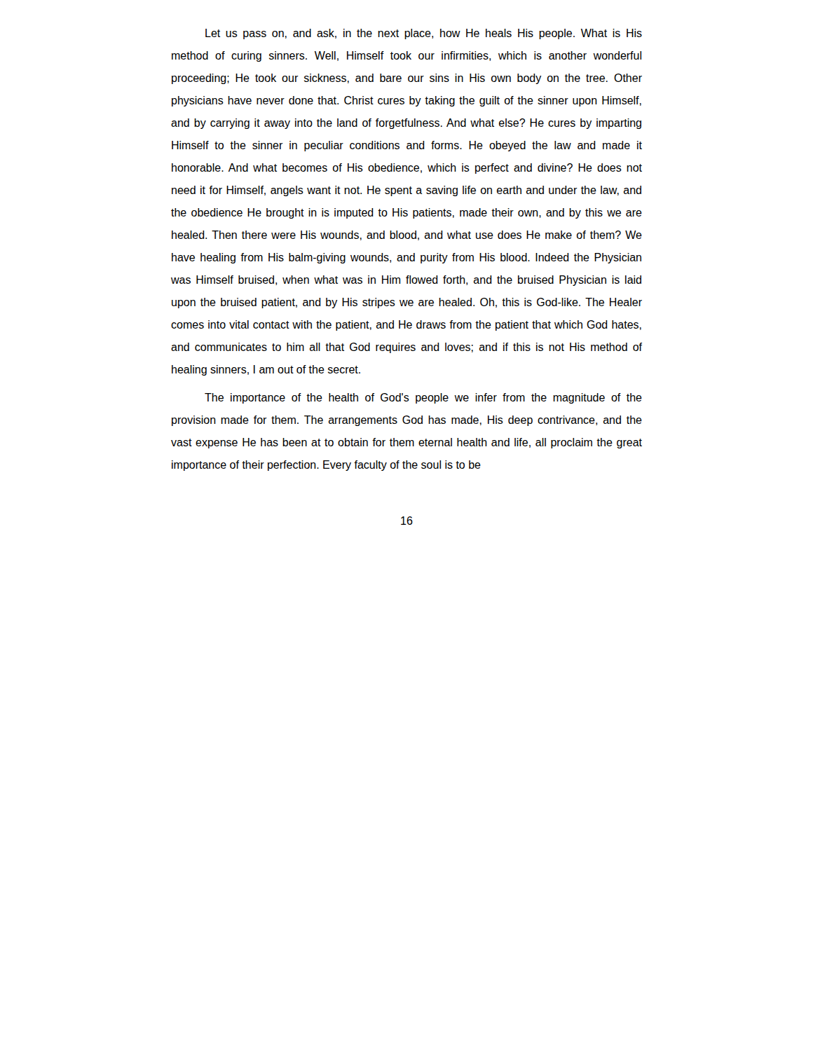Let us pass on, and ask, in the next place, how He heals His people. What is His method of curing sinners. Well, Himself took our infirmities, which is another wonderful proceeding; He took our sickness, and bare our sins in His own body on the tree. Other physicians have never done that. Christ cures by taking the guilt of the sinner upon Himself, and by carrying it away into the land of forgetfulness. And what else? He cures by imparting Himself to the sinner in peculiar conditions and forms. He obeyed the law and made it honorable. And what becomes of His obedience, which is perfect and divine? He does not need it for Himself, angels want it not. He spent a saving life on earth and under the law, and the obedience He brought in is imputed to His patients, made their own, and by this we are healed. Then there were His wounds, and blood, and what use does He make of them? We have healing from His balm-giving wounds, and purity from His blood. Indeed the Physician was Himself bruised, when what was in Him flowed forth, and the bruised Physician is laid upon the bruised patient, and by His stripes we are healed. Oh, this is God-like. The Healer comes into vital contact with the patient, and He draws from the patient that which God hates, and communicates to him all that God requires and loves; and if this is not His method of healing sinners, I am out of the secret.
The importance of the health of God's people we infer from the magnitude of the provision made for them. The arrangements God has made, His deep contrivance, and the vast expense He has been at to obtain for them eternal health and life, all proclaim the great importance of their perfection. Every faculty of the soul is to be
16